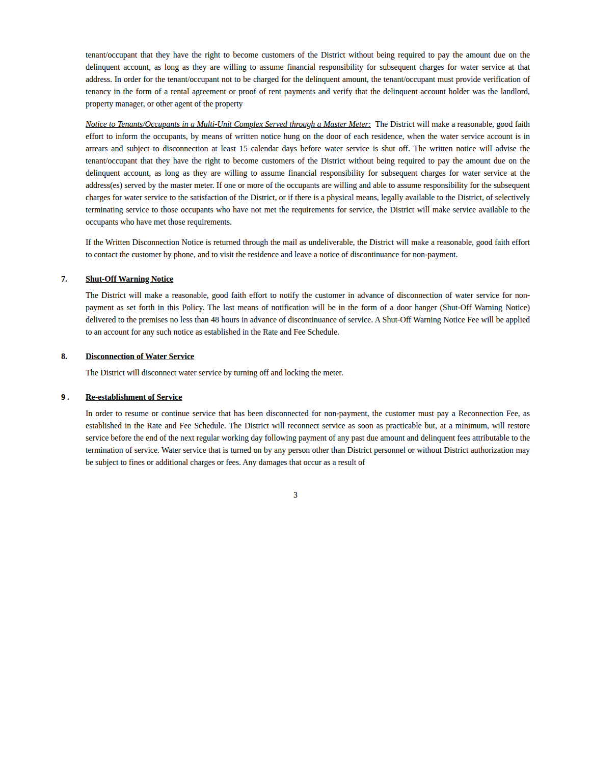tenant/occupant that they have the right to become customers of the District without being required to pay the amount due on the delinquent account, as long as they are willing to assume financial responsibility for subsequent charges for water service at that address. In order for the tenant/occupant not to be charged for the delinquent amount, the tenant/occupant must provide verification of tenancy in the form of a rental agreement or proof of rent payments and verify that the delinquent account holder was the landlord, property manager, or other agent of the property
Notice to Tenants/Occupants in a Multi-Unit Complex Served through a Master Meter: The District will make a reasonable, good faith effort to inform the occupants, by means of written notice hung on the door of each residence, when the water service account is in arrears and subject to disconnection at least 15 calendar days before water service is shut off. The written notice will advise the tenant/occupant that they have the right to become customers of the District without being required to pay the amount due on the delinquent account, as long as they are willing to assume financial responsibility for subsequent charges for water service at the address(es) served by the master meter. If one or more of the occupants are willing and able to assume responsibility for the subsequent charges for water service to the satisfaction of the District, or if there is a physical means, legally available to the District, of selectively terminating service to those occupants who have not met the requirements for service, the District will make service available to the occupants who have met those requirements.
If the Written Disconnection Notice is returned through the mail as undeliverable, the District will make a reasonable, good faith effort to contact the customer by phone, and to visit the residence and leave a notice of discontinuance for non-payment.
7.
Shut-Off Warning Notice
The District will make a reasonable, good faith effort to notify the customer in advance of disconnection of water service for non-payment as set forth in this Policy. The last means of notification will be in the form of a door hanger (Shut-Off Warning Notice) delivered to the premises no less than 48 hours in advance of discontinuance of service. A Shut-Off Warning Notice Fee will be applied to an account for any such notice as established in the Rate and Fee Schedule.
8.
Disconnection of Water Service
The District will disconnect water service by turning off and locking the meter.
9 .
Re-establishment of Service
In order to resume or continue service that has been disconnected for non-payment, the customer must pay a Reconnection Fee, as established in the Rate and Fee Schedule. The District will reconnect service as soon as practicable but, at a minimum, will restore service before the end of the next regular working day following payment of any past due amount and delinquent fees attributable to the termination of service. Water service that is turned on by any person other than District personnel or without District authorization may be subject to fines or additional charges or fees. Any damages that occur as a result of
3